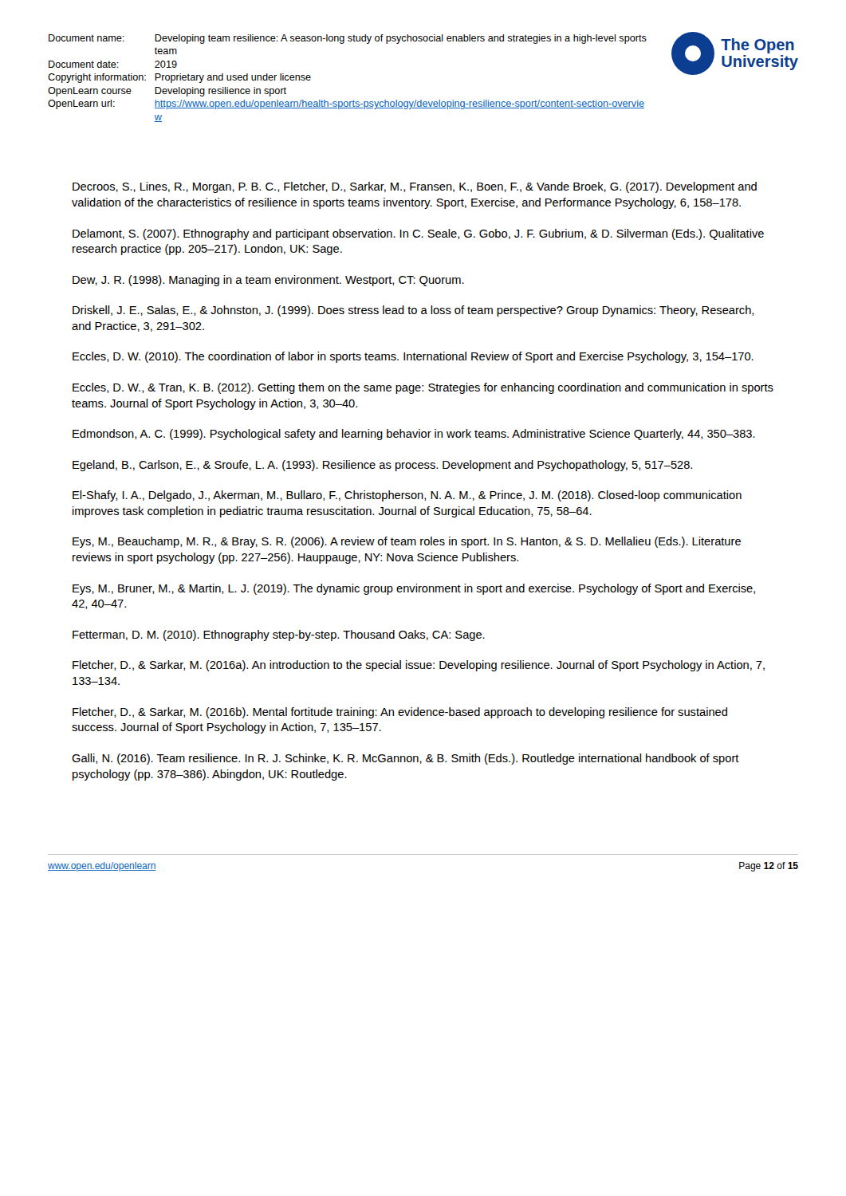| Document name: | Developing team resilience: A season-long study of psychosocial enablers and strategies in a high-level sports team |
| Document date: | 2019 |
| Copyright information: | Proprietary and used under license |
| OpenLearn course | Developing resilience in sport |
| OpenLearn url: | https://www.open.edu/openlearn/health-sports-psychology/developing-resilience-sport/content-section-overview |
The Open
University
Decroos, S., Lines, R., Morgan, P. B. C., Fletcher, D., Sarkar, M., Fransen, K., Boen, F., & Vande Broek, G. (2017). Development and validation of the characteristics of resilience in sports teams inventory. Sport, Exercise, and Performance Psychology, 6, 158–178.
Delamont, S. (2007). Ethnography and participant observation. In C. Seale, G. Gobo, J. F. Gubrium, & D. Silverman (Eds.). Qualitative research practice (pp. 205–217). London, UK: Sage.
Dew, J. R. (1998). Managing in a team environment. Westport, CT: Quorum.
Driskell, J. E., Salas, E., & Johnston, J. (1999). Does stress lead to a loss of team perspective? Group Dynamics: Theory, Research, and Practice, 3, 291–302.
Eccles, D. W. (2010). The coordination of labor in sports teams. International Review of Sport and Exercise Psychology, 3, 154–170.
Eccles, D. W., & Tran, K. B. (2012). Getting them on the same page: Strategies for enhancing coordination and communication in sports teams. Journal of Sport Psychology in Action, 3, 30–40.
Edmondson, A. C. (1999). Psychological safety and learning behavior in work teams. Administrative Science Quarterly, 44, 350–383.
Egeland, B., Carlson, E., & Sroufe, L. A. (1993). Resilience as process. Development and Psychopathology, 5, 517–528.
El-Shafy, I. A., Delgado, J., Akerman, M., Bullaro, F., Christopherson, N. A. M., & Prince, J. M. (2018). Closed-loop communication improves task completion in pediatric trauma resuscitation. Journal of Surgical Education, 75, 58–64.
Eys, M., Beauchamp, M. R., & Bray, S. R. (2006). A review of team roles in sport. In S. Hanton, & S. D. Mellalieu (Eds.). Literature reviews in sport psychology (pp. 227–256). Hauppauge, NY: Nova Science Publishers.
Eys, M., Bruner, M., & Martin, L. J. (2019). The dynamic group environment in sport and exercise. Psychology of Sport and Exercise, 42, 40–47.
Fetterman, D. M. (2010). Ethnography step-by-step. Thousand Oaks, CA: Sage.
Fletcher, D., & Sarkar, M. (2016a). An introduction to the special issue: Developing resilience. Journal of Sport Psychology in Action, 7, 133–134.
Fletcher, D., & Sarkar, M. (2016b). Mental fortitude training: An evidence-based approach to developing resilience for sustained success. Journal of Sport Psychology in Action, 7, 135–157.
Galli, N. (2016). Team resilience. In R. J. Schinke, K. R. McGannon, & B. Smith (Eds.). Routledge international handbook of sport psychology (pp. 378–386). Abingdon, UK: Routledge.
www.open.edu/openlearn
Page 12 of 15